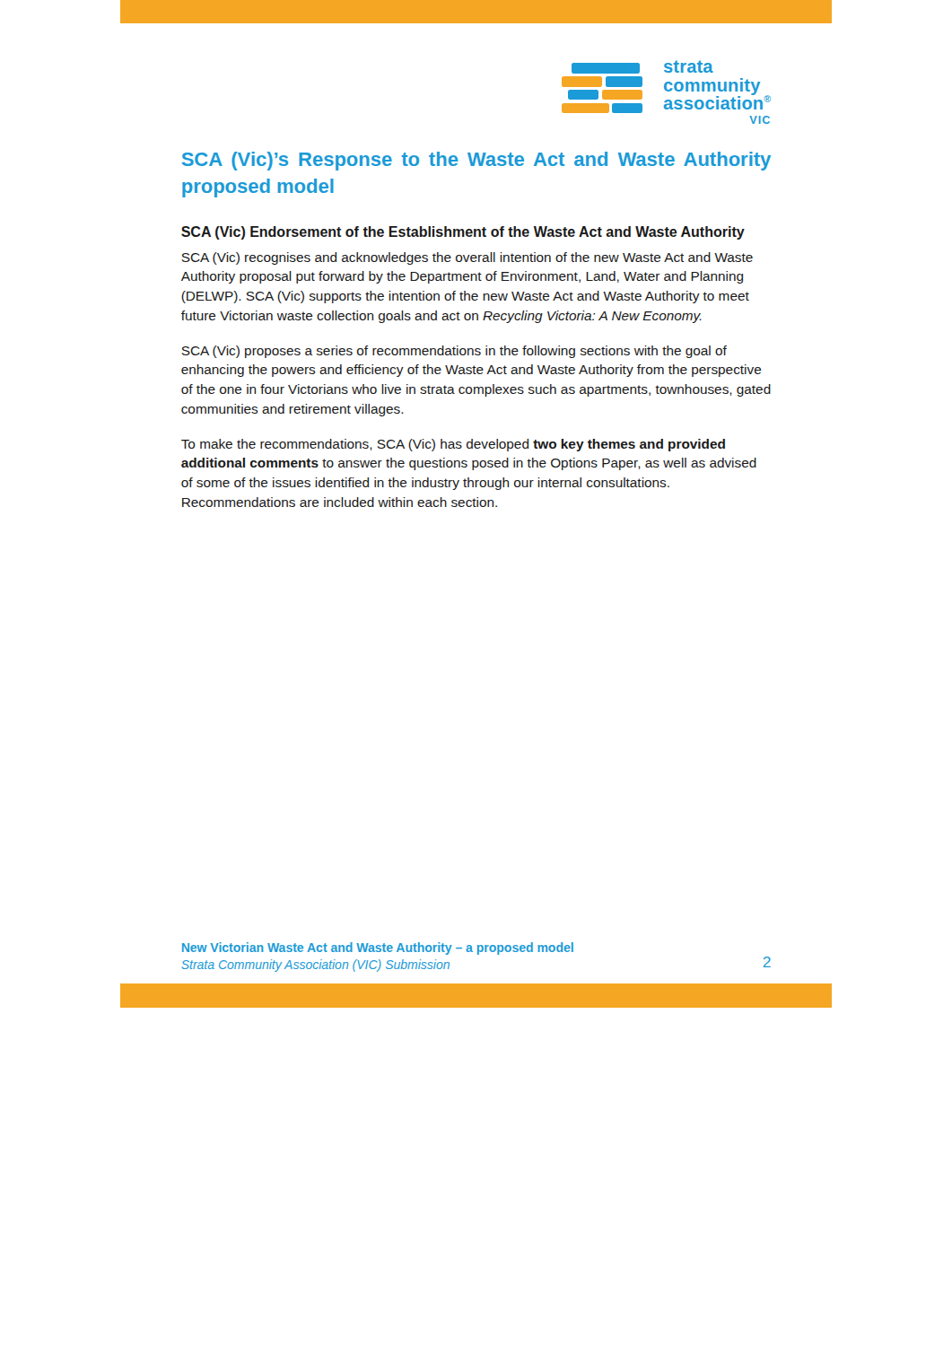strata community association® VIC
SCA (Vic)’s Response to the Waste Act and Waste Authority proposed model
SCA (Vic) Endorsement of the Establishment of the Waste Act and Waste Authority
SCA (Vic) recognises and acknowledges the overall intention of the new Waste Act and Waste Authority proposal put forward by the Department of Environment, Land, Water and Planning (DELWP). SCA (Vic) supports the intention of the new Waste Act and Waste Authority to meet future Victorian waste collection goals and act on Recycling Victoria: A New Economy.
SCA (Vic) proposes a series of recommendations in the following sections with the goal of enhancing the powers and efficiency of the Waste Act and Waste Authority from the perspective of the one in four Victorians who live in strata complexes such as apartments, townhouses, gated communities and retirement villages.
To make the recommendations, SCA (Vic) has developed two key themes and provided additional comments to answer the questions posed in the Options Paper, as well as advised of some of the issues identified in the industry through our internal consultations. Recommendations are included within each section.
New Victorian Waste Act and Waste Authority – a proposed model
Strata Community Association (VIC) Submission
2